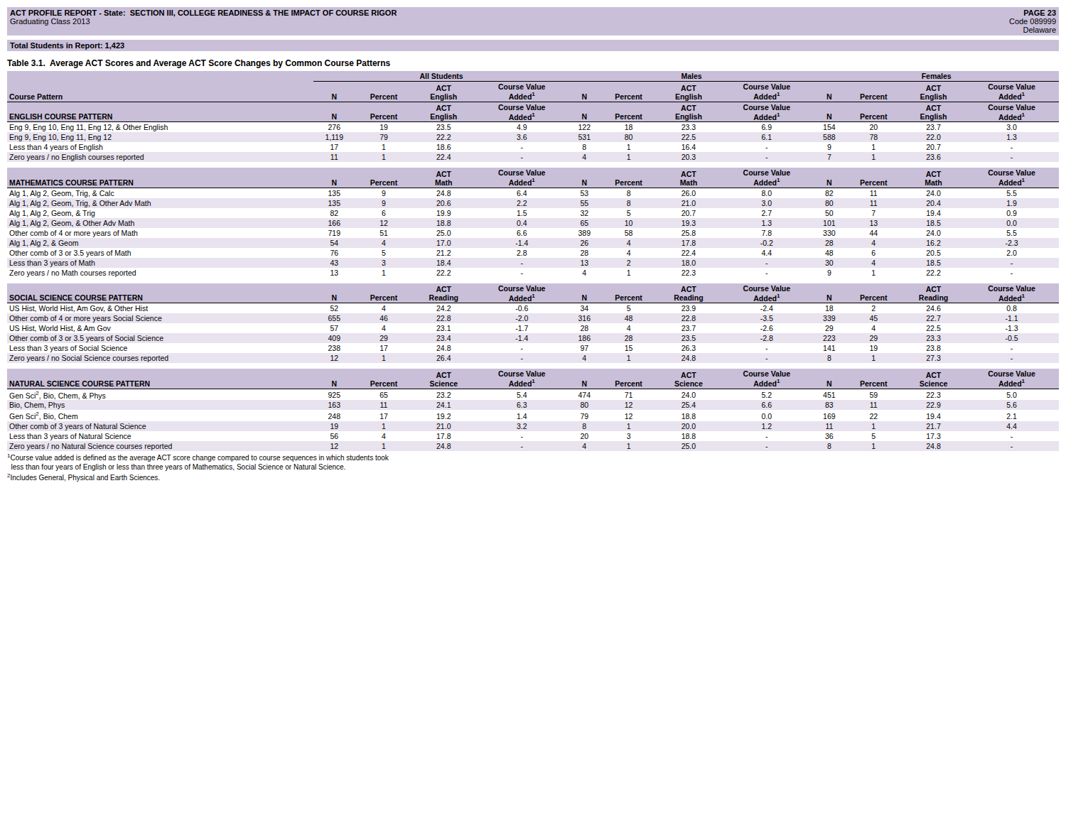ACT PROFILE REPORT - State: SECTION III, COLLEGE READINESS & THE IMPACT OF COURSE RIGOR PAGE 23
Graduating Class 2013 Code 089999
Delaware
Total Students in Report: 1,423
Table 3.1. Average ACT Scores and Average ACT Score Changes by Common Course Patterns
| Course Pattern | All Students | Males | Females |
| --- | --- | --- | --- |
| N | Percent | ACT English | Course Value Added 1 | N | Percent | ACT English | Course Value Added 1 | N | Percent | ACT English | Course Value Added 1 |
| ENGLISH COURSE PATTERN | N | Percent | ACT English | Course Value Added 1 | N | Percent | ACT English | Course Value Added 1 | N | Percent | ACT English | Course Value Added 1 |
| Eng 9, Eng 10, Eng 11, Eng 12, & Other English | 276 | 19 | 23.5 | 4.9 | 122 | 18 | 23.3 | 6.9 | 154 | 20 | 23.7 | 3.0 |
| Eng 9, Eng 10, Eng 11, Eng 12 | 1,119 | 79 | 22.2 | 3.6 | 531 | 80 | 22.5 | 6.1 | 588 | 78 | 22.0 | 1.3 |
| Less than 4 years of English | 17 | 1 | 18.6 | - | 8 | 1 | 16.4 | - | 9 | 1 | 20.7 | - |
| Zero years / no English courses reported | 11 | 1 | 22.4 | - | 4 | 1 | 20.3 | - | 7 | 1 | 23.6 | - |
| MATHEMATICS COURSE PATTERN | N | Percent | ACT Math | Course Value Added 1 | N | Percent | ACT Math | Course Value Added 1 | N | Percent | ACT Math | Course Value Added 1 |
| Alg 1, Alg 2, Geom, Trig, & Calc | 135 | 9 | 24.8 | 6.4 | 53 | 8 | 26.0 | 8.0 | 82 | 11 | 24.0 | 5.5 |
| Alg 1, Alg 2, Geom, Trig, & Other Adv Math | 135 | 9 | 20.6 | 2.2 | 55 | 8 | 21.0 | 3.0 | 80 | 11 | 20.4 | 1.9 |
| Alg 1, Alg 2, Geom, & Trig | 82 | 6 | 19.9 | 1.5 | 32 | 5 | 20.7 | 2.7 | 50 | 7 | 19.4 | 0.9 |
| Alg 1, Alg 2, Geom, & Other Adv Math | 166 | 12 | 18.8 | 0.4 | 65 | 10 | 19.3 | 1.3 | 101 | 13 | 18.5 | 0.0 |
| Other comb of 4 or more years of Math | 719 | 51 | 25.0 | 6.6 | 389 | 58 | 25.8 | 7.8 | 330 | 44 | 24.0 | 5.5 |
| Alg 1, Alg 2, & Geom | 54 | 4 | 17.0 | -1.4 | 26 | 4 | 17.8 | -0.2 | 28 | 4 | 16.2 | -2.3 |
| Other comb of 3 or 3.5 years of Math | 76 | 5 | 21.2 | 2.8 | 28 | 4 | 22.4 | 4.4 | 48 | 6 | 20.5 | 2.0 |
| Less than 3 years of Math | 43 | 3 | 18.4 | - | 13 | 2 | 18.0 | - | 30 | 4 | 18.5 | - |
| Zero years / no Math courses reported | 13 | 1 | 22.2 | - | 4 | 1 | 22.3 | - | 9 | 1 | 22.2 | - |
| SOCIAL SCIENCE COURSE PATTERN | N | Percent | ACT Reading | Course Value Added 1 | N | Percent | ACT Reading | Course Value Added 1 | N | Percent | ACT Reading | Course Value Added 1 |
| US Hist, World Hist, Am Gov, & Other Hist | 52 | 4 | 24.2 | -0.6 | 34 | 5 | 23.9 | -2.4 | 18 | 2 | 24.6 | 0.8 |
| Other comb of 4 or more years Social Science | 655 | 46 | 22.8 | -2.0 | 316 | 48 | 22.8 | -3.5 | 339 | 45 | 22.7 | -1.1 |
| US Hist, World Hist, & Am Gov | 57 | 4 | 23.1 | -1.7 | 28 | 4 | 23.7 | -2.6 | 29 | 4 | 22.5 | -1.3 |
| Other comb of 3 or 3.5 years of Social Science | 409 | 29 | 23.4 | -1.4 | 186 | 28 | 23.5 | -2.8 | 223 | 29 | 23.3 | -0.5 |
| Less than 3 years of Social Science | 238 | 17 | 24.8 | - | 97 | 15 | 26.3 | - | 141 | 19 | 23.8 | - |
| Zero years / no Social Science courses reported | 12 | 1 | 26.4 | - | 4 | 1 | 24.8 | - | 8 | 1 | 27.3 | - |
| NATURAL SCIENCE COURSE PATTERN | N | Percent | ACT Science | Course Value Added 1 | N | Percent | ACT Science | Course Value Added 1 | N | Percent | ACT Science | Course Value Added 1 |
| Gen Sci 2 , Bio, Chem, & Phys | 925 | 65 | 23.2 | 5.4 | 474 | 71 | 24.0 | 5.2 | 451 | 59 | 22.3 | 5.0 |
| Bio, Chem, Phys | 163 | 11 | 24.1 | 6.3 | 80 | 12 | 25.4 | 6.6 | 83 | 11 | 22.9 | 5.6 |
| Gen Sci 2 , Bio, Chem | 248 | 17 | 19.2 | 1.4 | 79 | 12 | 18.8 | 0.0 | 169 | 22 | 19.4 | 2.1 |
| Other comb of 3 years of Natural Science | 19 | 1 | 21.0 | 3.2 | 8 | 1 | 20.0 | 1.2 | 11 | 1 | 21.7 | 4.4 |
| Less than 3 years of Natural Science | 56 | 4 | 17.8 | - | 20 | 3 | 18.8 | - | 36 | 5 | 17.3 | - |
| Zero years / no Natural Science courses reported | 12 | 1 | 24.8 | - | 4 | 1 | 25.0 | - | 8 | 1 | 24.8 | - |
1Course value added is defined as the average ACT score change compared to course sequences in which students took
less than four years of English or less than three years of Mathematics, Social Science or Natural Science.
2Includes General, Physical and Earth Sciences.